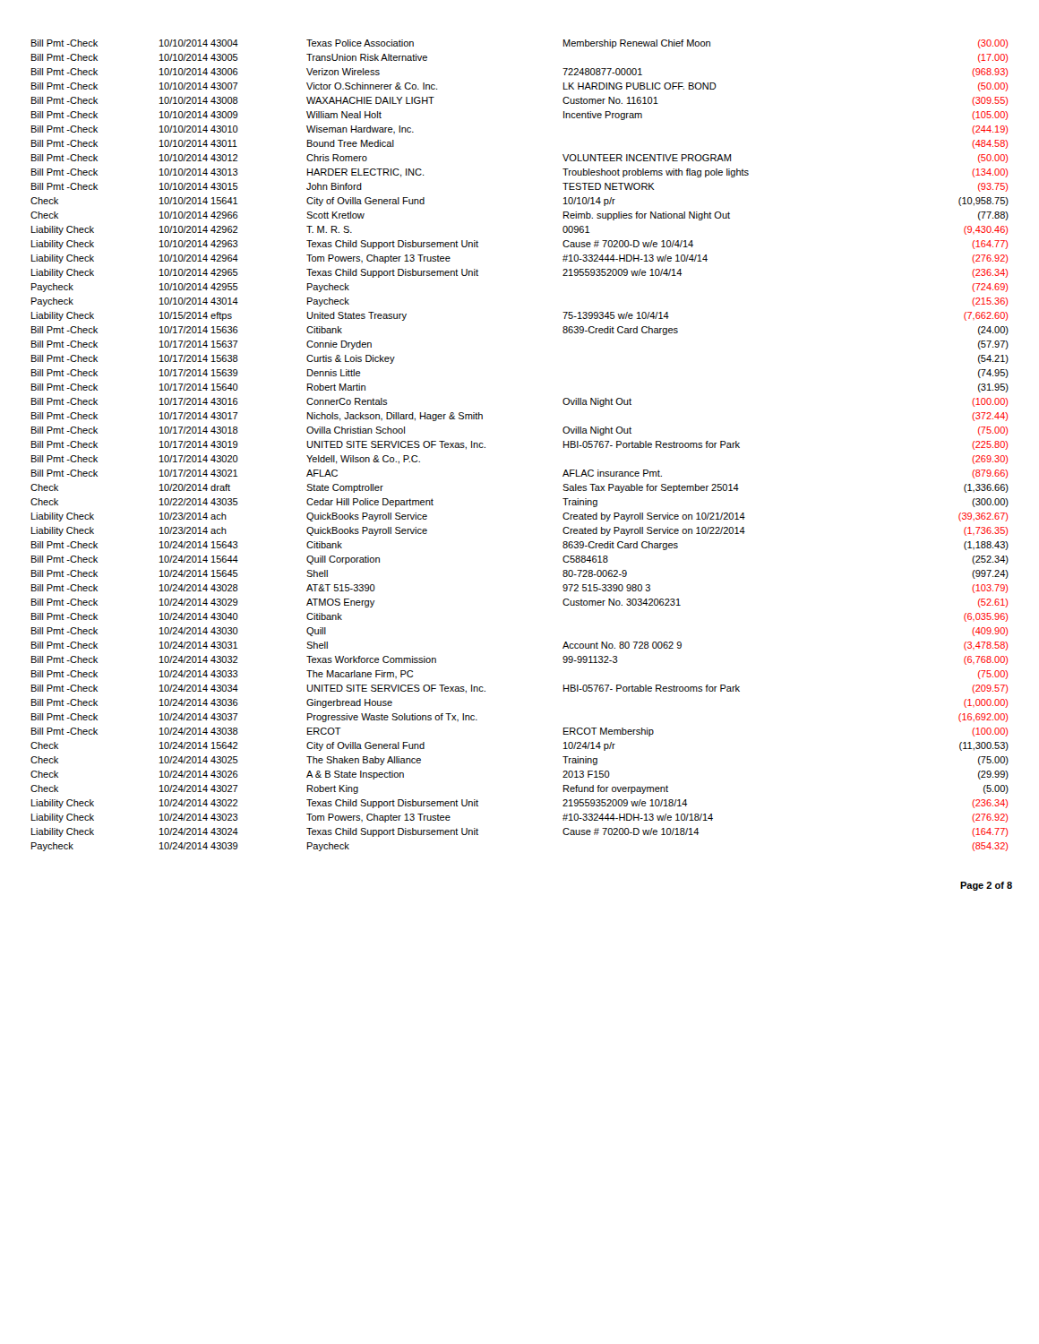| Bill Pmt -Check | 10/10/2014 43004 | Texas Police Association | Membership Renewal Chief Moon | (30.00) |
| Bill Pmt -Check | 10/10/2014 43005 | TransUnion Risk Alternative | | (17.00) |
| Bill Pmt -Check | 10/10/2014 43006 | Verizon Wireless | 722480877-00001 | (968.93) |
| Bill Pmt -Check | 10/10/2014 43007 | Victor O.Schinnerer & Co. Inc. | LK HARDING PUBLIC OFF. BOND | (50.00) |
| Bill Pmt -Check | 10/10/2014 43008 | WAXAHACHIE DAILY LIGHT | Customer No. 116101 | (309.55) |
| Bill Pmt -Check | 10/10/2014 43009 | William Neal Holt | Incentive Program | (105.00) |
| Bill Pmt -Check | 10/10/2014 43010 | Wiseman Hardware, Inc. | | (244.19) |
| Bill Pmt -Check | 10/10/2014 43011 | Bound Tree Medical | | (484.58) |
| Bill Pmt -Check | 10/10/2014 43012 | Chris Romero | VOLUNTEER INCENTIVE PROGRAM | (50.00) |
| Bill Pmt -Check | 10/10/2014 43013 | HARDER ELECTRIC, INC. | Troubleshoot problems with flag pole lights | (134.00) |
| Bill Pmt -Check | 10/10/2014 43015 | John Binford | TESTED NETWORK | (93.75) |
| Check | 10/10/2014 15641 | City of Ovilla General Fund | 10/10/14 p/r | (10,958.75) |
| Check | 10/10/2014 42966 | Scott Kretlow | Reimb. supplies for National Night Out | (77.88) |
| Liability Check | 10/10/2014 42962 | T. M. R. S. | 00961 | (9,430.46) |
| Liability Check | 10/10/2014 42963 | Texas Child Support Disbursement Unit | Cause # 70200-D w/e 10/4/14 | (164.77) |
| Liability Check | 10/10/2014 42964 | Tom Powers, Chapter 13 Trustee | #10-332444-HDH-13 w/e 10/4/14 | (276.92) |
| Liability Check | 10/10/2014 42965 | Texas Child Support Disbursement Unit | 219559352009 w/e 10/4/14 | (236.34) |
| Paycheck | 10/10/2014 42955 | Paycheck | | (724.69) |
| Paycheck | 10/10/2014 43014 | Paycheck | | (215.36) |
| Liability Check | 10/15/2014 eftps | United States Treasury | 75-1399345 w/e 10/4/14 | (7,662.60) |
| Bill Pmt -Check | 10/17/2014 15636 | Citibank | 8639-Credit Card Charges | (24.00) |
| Bill Pmt -Check | 10/17/2014 15637 | Connie Dryden | | (57.97) |
| Bill Pmt -Check | 10/17/2014 15638 | Curtis & Lois Dickey | | (54.21) |
| Bill Pmt -Check | 10/17/2014 15639 | Dennis Little | | (74.95) |
| Bill Pmt -Check | 10/17/2014 15640 | Robert Martin | | (31.95) |
| Bill Pmt -Check | 10/17/2014 43016 | ConnerCo Rentals | Ovilla Night Out | (100.00) |
| Bill Pmt -Check | 10/17/2014 43017 | Nichols, Jackson, Dillard, Hager & Smith | | (372.44) |
| Bill Pmt -Check | 10/17/2014 43018 | Ovilla Christian School | Ovilla Night Out | (75.00) |
| Bill Pmt -Check | 10/17/2014 43019 | UNITED SITE SERVICES OF Texas, Inc. | HBI-05767- Portable Restrooms for Park | (225.80) |
| Bill Pmt -Check | 10/17/2014 43020 | Yeldell, Wilson & Co., P.C. | | (269.30) |
| Bill Pmt -Check | 10/17/2014 43021 | AFLAC | AFLAC insurance Pmt. | (879.66) |
| Check | 10/20/2014 draft | State Comptroller | Sales Tax Payable for September 25014 | (1,336.66) |
| Check | 10/22/2014 43035 | Cedar Hill Police Department | Training | (300.00) |
| Liability Check | 10/23/2014 ach | QuickBooks Payroll Service | Created by Payroll Service on 10/21/2014 | (39,362.67) |
| Liability Check | 10/23/2014 ach | QuickBooks Payroll Service | Created by Payroll Service on 10/22/2014 | (1,736.35) |
| Bill Pmt -Check | 10/24/2014 15643 | Citibank | 8639-Credit Card Charges | (1,188.43) |
| Bill Pmt -Check | 10/24/2014 15644 | Quill Corporation | C5884618 | (252.34) |
| Bill Pmt -Check | 10/24/2014 15645 | Shell | 80-728-0062-9 | (997.24) |
| Bill Pmt -Check | 10/24/2014 43028 | AT&T 515-3390 | 972 515-3390 980 3 | (103.79) |
| Bill Pmt -Check | 10/24/2014 43029 | ATMOS Energy | Customer No. 3034206231 | (52.61) |
| Bill Pmt -Check | 10/24/2014 43040 | Citibank | | (6,035.96) |
| Bill Pmt -Check | 10/24/2014 43030 | Quill | | (409.90) |
| Bill Pmt -Check | 10/24/2014 43031 | Shell | Account No. 80 728 0062 9 | (3,478.58) |
| Bill Pmt -Check | 10/24/2014 43032 | Texas Workforce Commission | 99-991132-3 | (6,768.00) |
| Bill Pmt -Check | 10/24/2014 43033 | The Macarlane Firm, PC | | (75.00) |
| Bill Pmt -Check | 10/24/2014 43034 | UNITED SITE SERVICES OF Texas, Inc. | HBI-05767- Portable Restrooms for Park | (209.57) |
| Bill Pmt -Check | 10/24/2014 43036 | Gingerbread House | | (1,000.00) |
| Bill Pmt -Check | 10/24/2014 43037 | Progressive Waste Solutions of Tx, Inc. | | (16,692.00) |
| Bill Pmt -Check | 10/24/2014 43038 | ERCOT | ERCOT Membership | (100.00) |
| Check | 10/24/2014 15642 | City of Ovilla General Fund | 10/24/14 p/r | (11,300.53) |
| Check | 10/24/2014 43025 | The Shaken Baby Alliance | Training | (75.00) |
| Check | 10/24/2014 43026 | A & B State Inspection | 2013 F150 | (29.99) |
| Check | 10/24/2014 43027 | Robert King | Refund for overpayment | (5.00) |
| Liability Check | 10/24/2014 43022 | Texas Child Support Disbursement Unit | 219559352009 w/e 10/18/14 | (236.34) |
| Liability Check | 10/24/2014 43023 | Tom Powers, Chapter 13 Trustee | #10-332444-HDH-13 w/e 10/18/14 | (276.92) |
| Liability Check | 10/24/2014 43024 | Texas Child Support Disbursement Unit | Cause # 70200-D w/e 10/18/14 | (164.77) |
| Paycheck | 10/24/2014 43039 | Paycheck | | (854.32) |
Page 2 of 8